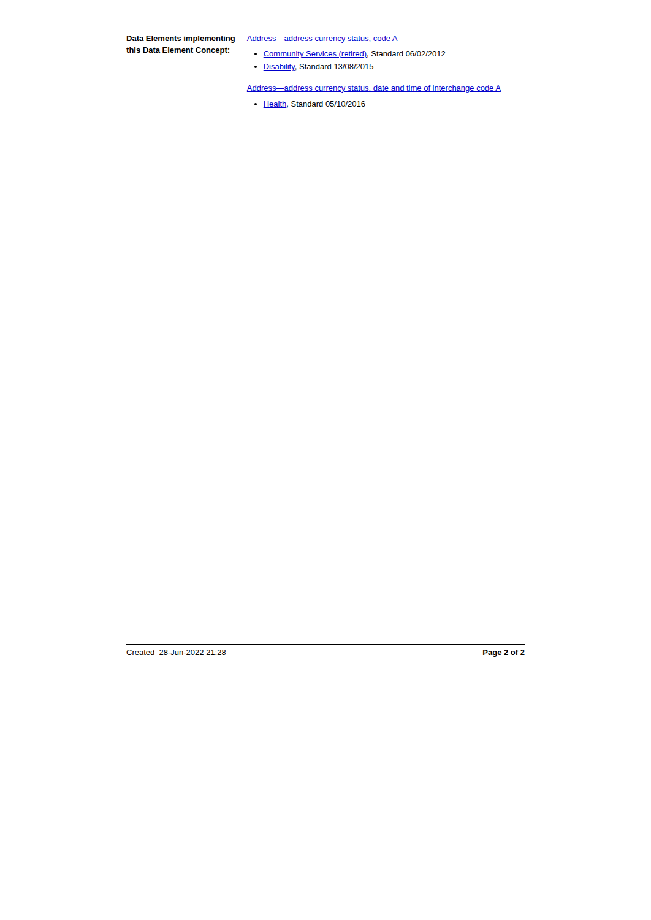| Data Elements implementing this Data Element Concept: | Address—address currency status, code A Community Services (retired) , Standard 06/02/2012 Disability , Standard 13/08/2015 Address—address currency status, date and time of interchange code A Health , Standard 05/10/2016 |
Created 28-Jun-2022 21:28
Page 2 of 2